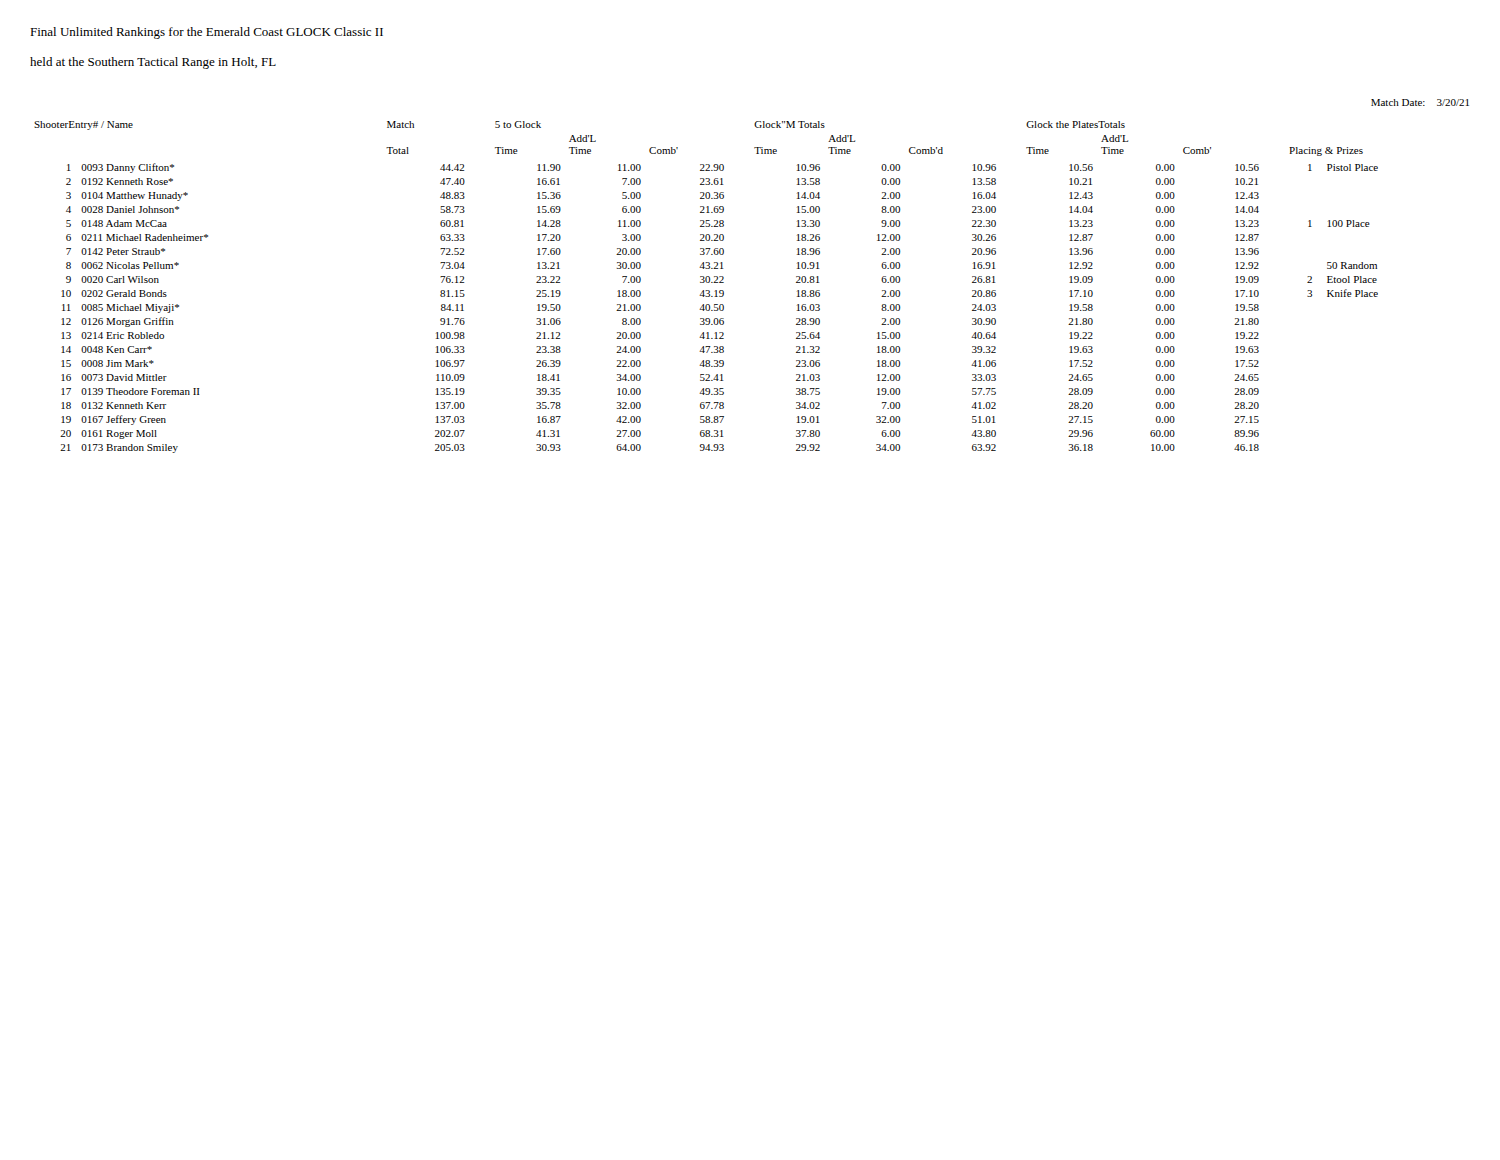Final Unlimited Rankings for the Emerald Coast GLOCK Classic II
held at the Southern Tactical Range in Holt, FL
Match Date: 3/20/21
| ShooterEntry# / Name | Match | | 5 to Glock | | Glock"M Totals | | Glock the PlatesTotals | | |
| --- | --- | --- | --- | --- | --- | --- | --- | --- | --- |
| | | Total | | Time | Add'L Time | Comb' | | Time | Add'L Time | Comb'd | | Time | Add'L Time | Comb' | | Placing & Prizes |
| 1 | 0093 Danny Clifton* | 44.42 | | 11.90 | 11.00 | 22.90 | | 10.96 | 0.00 | 10.96 | | 10.56 | 0.00 | 10.56 | | 1 | Pistol Place |
| 2 | 0192 Kenneth Rose* | 47.40 | | 16.61 | 7.00 | 23.61 | | 13.58 | 0.00 | 13.58 | | 10.21 | 0.00 | 10.21 | | | |
| 3 | 0104 Matthew Hunady* | 48.83 | | 15.36 | 5.00 | 20.36 | | 14.04 | 2.00 | 16.04 | | 12.43 | 0.00 | 12.43 | | | |
| 4 | 0028 Daniel Johnson* | 58.73 | | 15.69 | 6.00 | 21.69 | | 15.00 | 8.00 | 23.00 | | 14.04 | 0.00 | 14.04 | | | |
| 5 | 0148 Adam McCaa | 60.81 | | 14.28 | 11.00 | 25.28 | | 13.30 | 9.00 | 22.30 | | 13.23 | 0.00 | 13.23 | | 1 | 100 Place |
| 6 | 0211 Michael Radenheimer* | 63.33 | | 17.20 | 3.00 | 20.20 | | 18.26 | 12.00 | 30.26 | | 12.87 | 0.00 | 12.87 | | | |
| 7 | 0142 Peter Straub* | 72.52 | | 17.60 | 20.00 | 37.60 | | 18.96 | 2.00 | 20.96 | | 13.96 | 0.00 | 13.96 | | | |
| 8 | 0062 Nicolas Pellum* | 73.04 | | 13.21 | 30.00 | 43.21 | | 10.91 | 6.00 | 16.91 | | 12.92 | 0.00 | 12.92 | | | 50 Random |
| 9 | 0020 Carl Wilson | 76.12 | | 23.22 | 7.00 | 30.22 | | 20.81 | 6.00 | 26.81 | | 19.09 | 0.00 | 19.09 | | 2 | Etool Place |
| 10 | 0202 Gerald Bonds | 81.15 | | 25.19 | 18.00 | 43.19 | | 18.86 | 2.00 | 20.86 | | 17.10 | 0.00 | 17.10 | | 3 | Knife Place |
| 11 | 0085 Michael Miyaji* | 84.11 | | 19.50 | 21.00 | 40.50 | | 16.03 | 8.00 | 24.03 | | 19.58 | 0.00 | 19.58 | | | |
| 12 | 0126 Morgan Griffin | 91.76 | | 31.06 | 8.00 | 39.06 | | 28.90 | 2.00 | 30.90 | | 21.80 | 0.00 | 21.80 | | | |
| 13 | 0214 Eric Robledo | 100.98 | | 21.12 | 20.00 | 41.12 | | 25.64 | 15.00 | 40.64 | | 19.22 | 0.00 | 19.22 | | | |
| 14 | 0048 Ken Carr* | 106.33 | | 23.38 | 24.00 | 47.38 | | 21.32 | 18.00 | 39.32 | | 19.63 | 0.00 | 19.63 | | | |
| 15 | 0008 Jim Mark* | 106.97 | | 26.39 | 22.00 | 48.39 | | 23.06 | 18.00 | 41.06 | | 17.52 | 0.00 | 17.52 | | | |
| 16 | 0073 David Mittler | 110.09 | | 18.41 | 34.00 | 52.41 | | 21.03 | 12.00 | 33.03 | | 24.65 | 0.00 | 24.65 | | | |
| 17 | 0139 Theodore Foreman II | 135.19 | | 39.35 | 10.00 | 49.35 | | 38.75 | 19.00 | 57.75 | | 28.09 | 0.00 | 28.09 | | | |
| 18 | 0132 Kenneth Kerr | 137.00 | | 35.78 | 32.00 | 67.78 | | 34.02 | 7.00 | 41.02 | | 28.20 | 0.00 | 28.20 | | | |
| 19 | 0167 Jeffery Green | 137.03 | | 16.87 | 42.00 | 58.87 | | 19.01 | 32.00 | 51.01 | | 27.15 | 0.00 | 27.15 | | | |
| 20 | 0161 Roger Moll | 202.07 | | 41.31 | 27.00 | 68.31 | | 37.80 | 6.00 | 43.80 | | 29.96 | 60.00 | 89.96 | | | |
| 21 | 0173 Brandon Smiley | 205.03 | | 30.93 | 64.00 | 94.93 | | 29.92 | 34.00 | 63.92 | | 36.18 | 10.00 | 46.18 | | | |